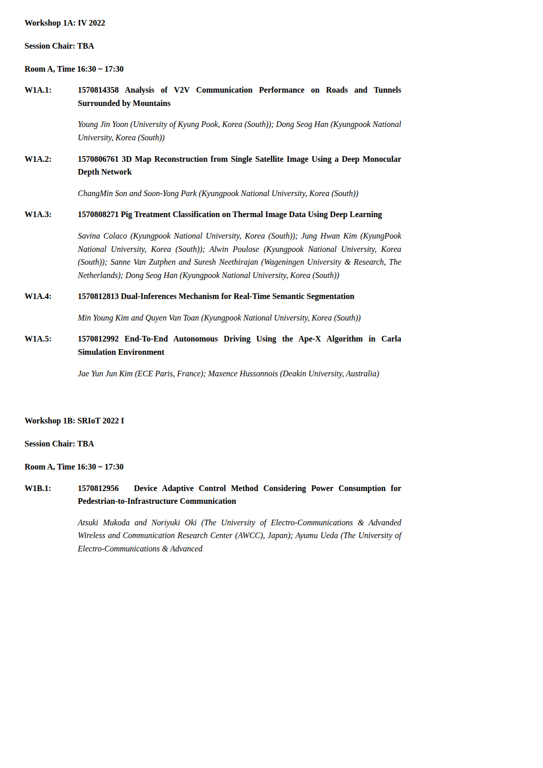Workshop 1A: IV 2022
Session Chair: TBA
Room A, Time 16:30 ~ 17:30
W1A.1:
1570814358 Analysis of V2V Communication Performance on Roads and Tunnels Surrounded by Mountains
Young Jin Yoon (University of Kyung Pook, Korea (South)); Dong Seog Han (Kyungpook National University, Korea (South))
W1A.2:
1570806761 3D Map Reconstruction from Single Satellite Image Using a Deep Monocular Depth Network
ChangMin Son and Soon-Yong Park (Kyungpook National University, Korea (South))
W1A.3:
1570808271 Pig Treatment Classification on Thermal Image Data Using Deep Learning
Savina Colaco (Kyungpook National University, Korea (South)); Jung Hwan Kim (KyungPook National University, Korea (South)); Alwin Poulose (Kyungpook National University, Korea (South)); Sanne Van Zutphen and Suresh Neethirajan (Wageningen University & Research, The Netherlands); Dong Seog Han (Kyungpook National University, Korea (South))
W1A.4:
1570812813 Dual-Inferences Mechanism for Real-Time Semantic Segmentation
Min Young Kim and Quyen Van Toan (Kyungpook National University, Korea (South))
W1A.5:
1570812992 End-To-End Autonomous Driving Using the Ape-X Algorithm in Carla Simulation Environment
Jae Yun Jun Kim (ECE Paris, France); Maxence Hussonnois (Deakin University, Australia)
Workshop 1B: SRIoT 2022 I
Session Chair: TBA
Room A, Time 16:30 ~ 17:30
W1B.1:
1570812956 Device Adaptive Control Method Considering Power Consumption for Pedestrian-to-Infrastructure Communication
Atsuki Mukoda and Noriyuki Oki (The University of Electro-Communications & Advanded Wireless and Communication Research Center (AWCC), Japan); Ayumu Ueda (The University of Electro-Communications & Advanced